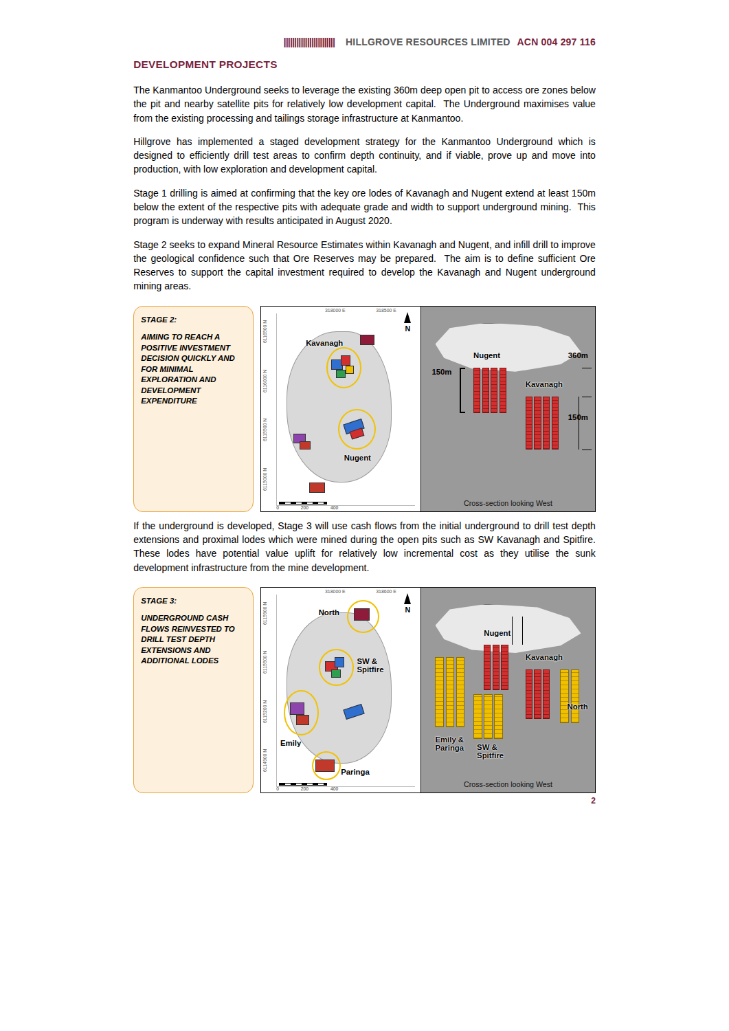|||||||||||||||||||||||| HILLGROVE RESOURCES LIMITED ACN 004 297 116
DEVELOPMENT PROJECTS
The Kanmantoo Underground seeks to leverage the existing 360m deep open pit to access ore zones below the pit and nearby satellite pits for relatively low development capital. The Underground maximises value from the existing processing and tailings storage infrastructure at Kanmantoo.
Hillgrove has implemented a staged development strategy for the Kanmantoo Underground which is designed to efficiently drill test areas to confirm depth continuity, and if viable, prove up and move into production, with low exploration and development capital.
Stage 1 drilling is aimed at confirming that the key ore lodes of Kavanagh and Nugent extend at least 150m below the extent of the respective pits with adequate grade and width to support underground mining. This program is underway with results anticipated in August 2020.
Stage 2 seeks to expand Mineral Resource Estimates within Kavanagh and Nugent, and infill drill to improve the geological confidence such that Ore Reserves may be prepared. The aim is to define sufficient Ore Reserves to support the capital investment required to develop the Kavanagh and Nugent underground mining areas.
STAGE 2:
AIMING TO REACH A POSITIVE INVESTMENT DECISION QUICKLY AND FOR MINIMAL EXPLORATION AND DEVELOPMENT EXPENDITURE
N
6116500 N 6116000 N 6115500 N 6115000 N 318000 E 318500 E
Kavanagh
Nugent
0200400
Nugent
Kavanagh 150m
360m
150m
Cross-section looking West
If the underground is developed, Stage 3 will use cash flows from the initial underground to drill test depth extensions and proximal lodes which were mined during the open pits such as SW Kavanagh and Spitfire. These lodes have potential value uplift for relatively low incremental cost as they utilise the sunk development infrastructure from the mine development.
STAGE 3:
UNDERGROUND CASH FLOWS REINVESTED TO DRILL TEST DEPTH EXTENSIONS AND ADDITIONAL LODES
N
6115900 N 6115500 N 6115200 N 6114900 N 318000 E 318600 E
North
SW &
Spitfire
Emily
Paringa
0200400
Nugent
Kavanagh
Emily &
Paringa
SW &
Spitfire
North
Cross-section looking West
2